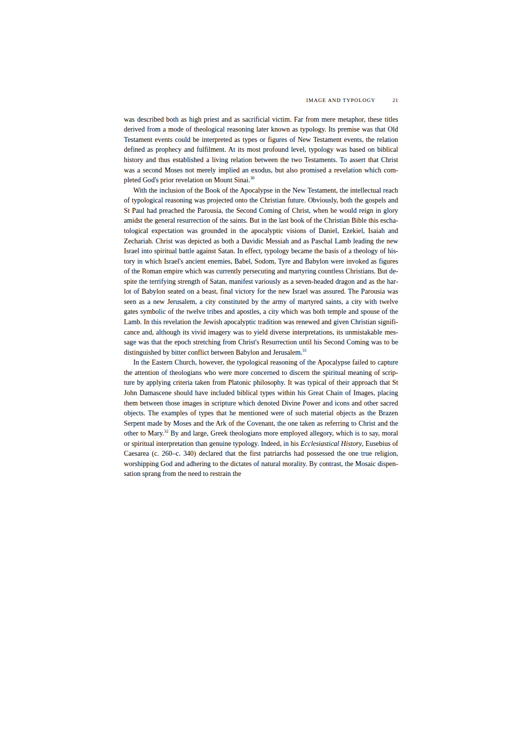Image and Typology 21
was described both as high priest and as sacrificial victim. Far from mere metaphor, these titles derived from a mode of theological reasoning later known as typology. Its premise was that Old Testament events could be interpreted as types or figures of New Testament events, the relation defined as prophecy and fulfilment. At its most profound level, typology was based on biblical history and thus established a living relation between the two Testaments. To assert that Christ was a second Moses not merely implied an exodus, but also promised a revelation which completed God's prior revelation on Mount Sinai.30
With the inclusion of the Book of the Apocalypse in the New Testament, the intellectual reach of typological reasoning was projected onto the Christian future. Obviously, both the gospels and St Paul had preached the Parousia, the Second Coming of Christ, when he would reign in glory amidst the general resurrection of the saints. But in the last book of the Christian Bible this eschatological expectation was grounded in the apocalyptic visions of Daniel, Ezekiel, Isaiah and Zechariah. Christ was depicted as both a Davidic Messiah and as Paschal Lamb leading the new Israel into spiritual battle against Satan. In effect, typology became the basis of a theology of history in which Israel's ancient enemies, Babel, Sodom, Tyre and Babylon were invoked as figures of the Roman empire which was currently persecuting and martyring countless Christians. But despite the terrifying strength of Satan, manifest variously as a seven-headed dragon and as the harlot of Babylon seated on a beast, final victory for the new Israel was assured. The Parousia was seen as a new Jerusalem, a city constituted by the army of martyred saints, a city with twelve gates symbolic of the twelve tribes and apostles, a city which was both temple and spouse of the Lamb. In this revelation the Jewish apocalyptic tradition was renewed and given Christian significance and, although its vivid imagery was to yield diverse interpretations, its unmistakable message was that the epoch stretching from Christ's Resurrection until his Second Coming was to be distinguished by bitter conflict between Babylon and Jerusalem.31
In the Eastern Church, however, the typological reasoning of the Apocalypse failed to capture the attention of theologians who were more concerned to discern the spiritual meaning of scripture by applying criteria taken from Platonic philosophy. It was typical of their approach that St John Damascene should have included biblical types within his Great Chain of Images, placing them between those images in scripture which denoted Divine Power and icons and other sacred objects. The examples of types that he mentioned were of such material objects as the Brazen Serpent made by Moses and the Ark of the Covenant, the one taken as referring to Christ and the other to Mary.32 By and large, Greek theologians more employed allegory, which is to say, moral or spiritual interpretation than genuine typology. Indeed, in his Ecclesiastical History, Eusebius of Caesarea (c. 260–c. 340) declared that the first patriarchs had possessed the one true religion, worshipping God and adhering to the dictates of natural morality. By contrast, the Mosaic dispensation sprang from the need to restrain the